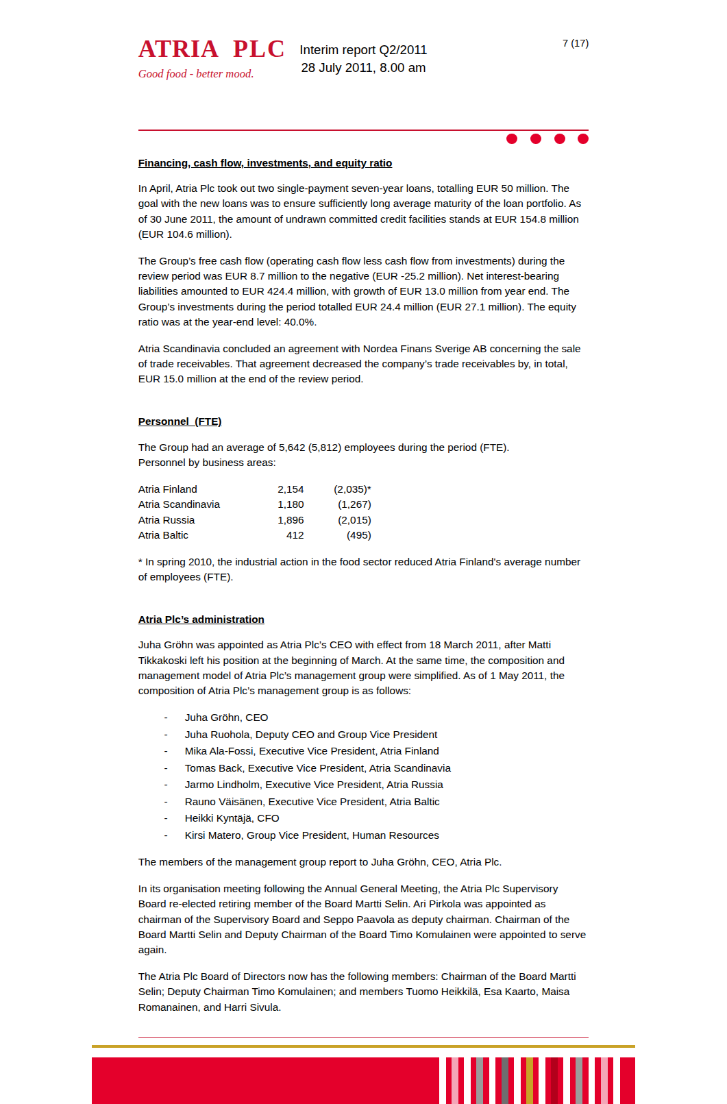ATRIA PLC
Good food - better mood.
Interim report Q2/2011
28 July 2011, 8.00 am
7 (17)
Financing, cash flow, investments, and equity ratio
In April, Atria Plc took out two single-payment seven-year loans, totalling EUR 50 million. The goal with the new loans was to ensure sufficiently long average maturity of the loan portfolio. As of 30 June 2011, the amount of undrawn committed credit facilities stands at EUR 154.8 million (EUR 104.6 million).
The Group’s free cash flow (operating cash flow less cash flow from investments) during the review period was EUR 8.7 million to the negative (EUR -25.2 million). Net interest-bearing liabilities amounted to EUR 424.4 million, with growth of EUR 13.0 million from year end. The Group’s investments during the period totalled EUR 24.4 million (EUR 27.1 million). The equity ratio was at the year-end level: 40.0%.
Atria Scandinavia concluded an agreement with Nordea Finans Sverige AB concerning the sale of trade receivables. That agreement decreased the company’s trade receivables by, in total, EUR 15.0 million at the end of the review period.
Personnel (FTE)
The Group had an average of 5,642 (5,812) employees during the period (FTE).
Personnel by business areas:
| Atria Finland | 2,154 | (2,035)* |
| Atria Scandinavia | 1,180 | (1,267) |
| Atria Russia | 1,896 | (2,015) |
| Atria Baltic | 412 | (495) |
* In spring 2010, the industrial action in the food sector reduced Atria Finland's average number of employees (FTE).
Atria Plc’s administration
Juha Gröhn was appointed as Atria Plc’s CEO with effect from 18 March 2011, after Matti Tikkakoski left his position at the beginning of March. At the same time, the composition and management model of Atria Plc’s management group were simplified. As of 1 May 2011, the composition of Atria Plc’s management group is as follows:
Juha Gröhn, CEO
Juha Ruohola, Deputy CEO and Group Vice President
Mika Ala-Fossi, Executive Vice President, Atria Finland
Tomas Back, Executive Vice President, Atria Scandinavia
Jarmo Lindholm, Executive Vice President, Atria Russia
Rauno Väisänen, Executive Vice President, Atria Baltic
Heikki Kyntäjä, CFO
Kirsi Matero, Group Vice President, Human Resources
The members of the management group report to Juha Gröhn, CEO, Atria Plc.
In its organisation meeting following the Annual General Meeting, the Atria Plc Supervisory Board re-elected retiring member of the Board Martti Selin. Ari Pirkola was appointed as chairman of the Supervisory Board and Seppo Paavola as deputy chairman. Chairman of the Board Martti Selin and Deputy Chairman of the Board Timo Komulainen were appointed to serve again.
The Atria Plc Board of Directors now has the following members: Chairman of the Board Martti Selin; Deputy Chairman Timo Komulainen; and members Tuomo Heikkilä, Esa Kaarto, Maisa Romanainen, and Harri Sivula.